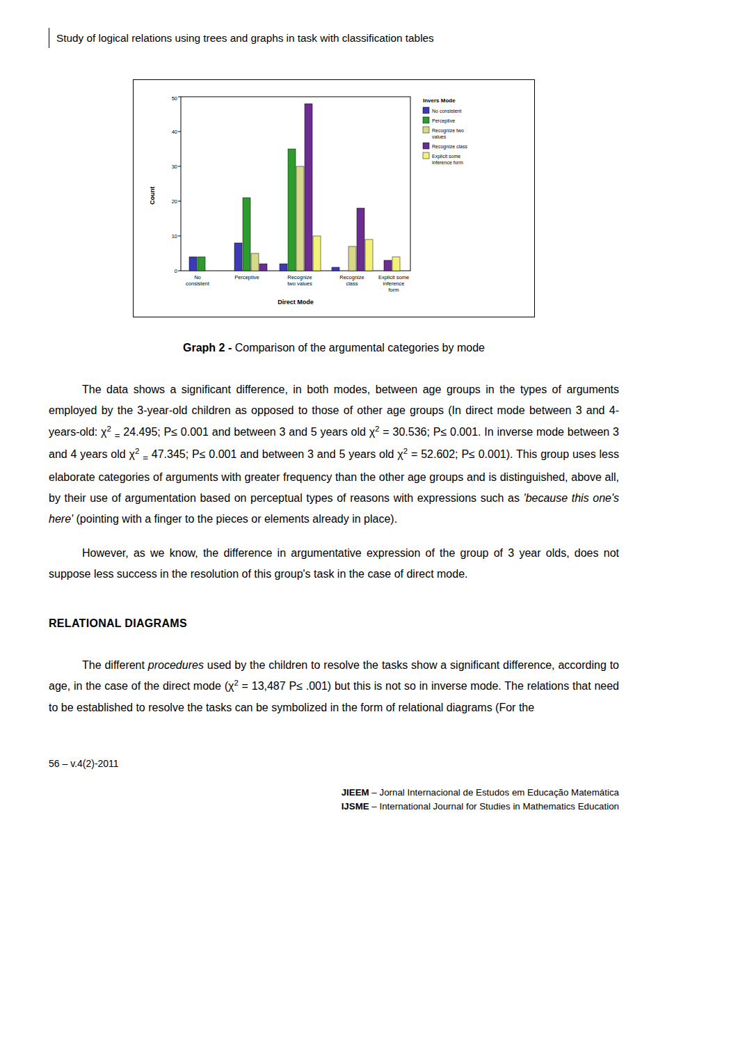Study of logical relations using trees and graphs in task with classification tables
0 10 20 30 40 50 Count No consistent Perceptive Recognize two values Recognize class Explicit some inference form Direct Mode Invers Mode No consistent Perceptive Recognize two values Recognize class Explicit some inference form
Graph 2 - Comparison of the argumental categories by mode
The data shows a significant difference, in both modes, between age groups in the types of arguments employed by the 3-year-old children as opposed to those of other age groups (In direct mode between 3 and 4-years-old: χ2 = 24.495; P≤ 0.001 and between 3 and 5 years old χ2 = 30.536; P≤ 0.001. In inverse mode between 3 and 4 years old χ2 = 47.345; P≤ 0.001 and between 3 and 5 years old χ2 = 52.602; P≤ 0.001). This group uses less elaborate categories of arguments with greater frequency than the other age groups and is distinguished, above all, by their use of argumentation based on perceptual types of reasons with expressions such as 'because this one's here' (pointing with a finger to the pieces or elements already in place).
However, as we know, the difference in argumentative expression of the group of 3 year olds, does not suppose less success in the resolution of this group's task in the case of direct mode.
Relational Diagrams
The different procedures used by the children to resolve the tasks show a significant difference, according to age, in the case of the direct mode (χ2 = 13,487 P≤ .001) but this is not so in inverse mode. The relations that need to be established to resolve the tasks can be symbolized in the form of relational diagrams (For the
56 – v.4(2)-2011
JIEEM – Jornal Internacional de Estudos em Educação Matemática
IJSME – International Journal for Studies in Mathematics Education